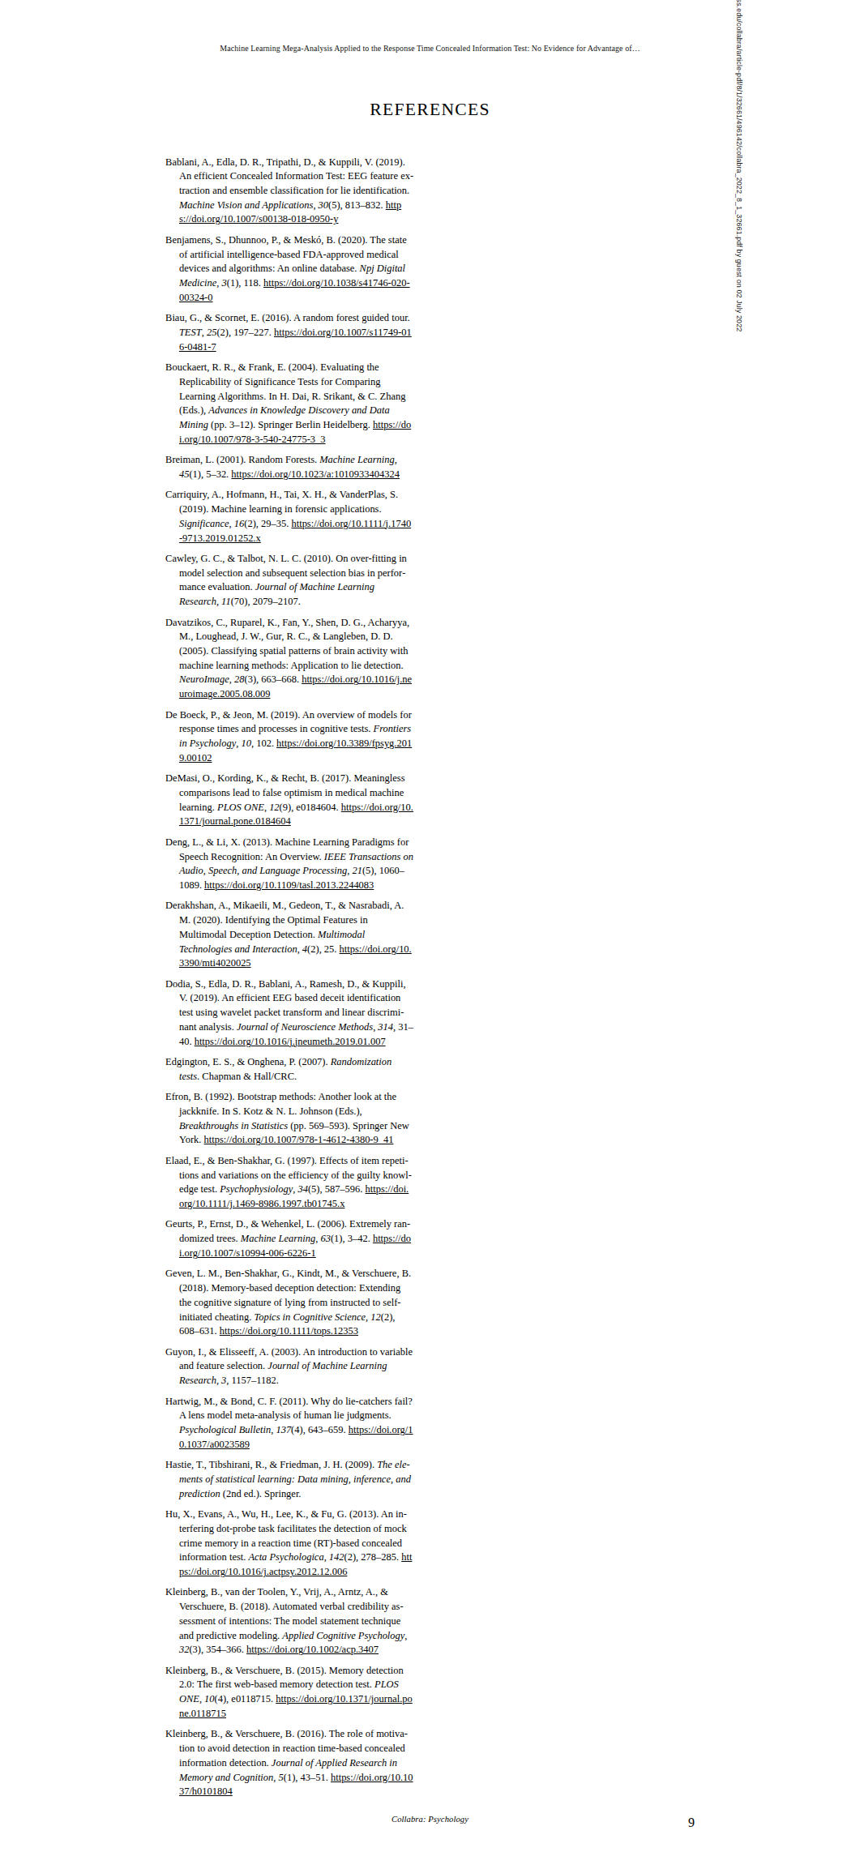Machine Learning Mega-Analysis Applied to the Response Time Concealed Information Test: No Evidence for Advantage of…
REFERENCES
Bablani, A., Edla, D. R., Tripathi, D., & Kuppili, V. (2019). An efficient Concealed Information Test: EEG feature extraction and ensemble classification for lie identification. Machine Vision and Applications, 30(5), 813–832. https://doi.org/10.1007/s00138-018-0950-y
Benjamens, S., Dhunnoo, P., & Meskó, B. (2020). The state of artificial intelligence-based FDA-approved medical devices and algorithms: An online database. Npj Digital Medicine, 3(1), 118. https://doi.org/10.1038/s41746-020-00324-0
Biau, G., & Scornet, E. (2016). A random forest guided tour. TEST, 25(2), 197–227. https://doi.org/10.1007/s11749-016-0481-7
Bouckaert, R. R., & Frank, E. (2004). Evaluating the Replicability of Significance Tests for Comparing Learning Algorithms. In H. Dai, R. Srikant, & C. Zhang (Eds.), Advances in Knowledge Discovery and Data Mining (pp. 3–12). Springer Berlin Heidelberg. https://doi.org/10.1007/978-3-540-24775-3_3
Breiman, L. (2001). Random Forests. Machine Learning, 45(1), 5–32. https://doi.org/10.1023/a:1010933404324
Carriquiry, A., Hofmann, H., Tai, X. H., & VanderPlas, S. (2019). Machine learning in forensic applications. Significance, 16(2), 29–35. https://doi.org/10.1111/j.1740-9713.2019.01252.x
Cawley, G. C., & Talbot, N. L. C. (2010). On over-fitting in model selection and subsequent selection bias in performance evaluation. Journal of Machine Learning Research, 11(70), 2079–2107.
Davatzikos, C., Ruparel, K., Fan, Y., Shen, D. G., Acharyya, M., Loughead, J. W., Gur, R. C., & Langleben, D. D. (2005). Classifying spatial patterns of brain activity with machine learning methods: Application to lie detection. NeuroImage, 28(3), 663–668. https://doi.org/10.1016/j.neuroimage.2005.08.009
De Boeck, P., & Jeon, M. (2019). An overview of models for response times and processes in cognitive tests. Frontiers in Psychology, 10, 102. https://doi.org/10.3389/fpsyg.2019.00102
DeMasi, O., Kording, K., & Recht, B. (2017). Meaningless comparisons lead to false optimism in medical machine learning. PLOS ONE, 12(9), e0184604. https://doi.org/10.1371/journal.pone.0184604
Deng, L., & Li, X. (2013). Machine Learning Paradigms for Speech Recognition: An Overview. IEEE Transactions on Audio, Speech, and Language Processing, 21(5), 1060–1089. https://doi.org/10.1109/tasl.2013.2244083
Derakhshan, A., Mikaeili, M., Gedeon, T., & Nasrabadi, A. M. (2020). Identifying the Optimal Features in Multimodal Deception Detection. Multimodal Technologies and Interaction, 4(2), 25. https://doi.org/10.3390/mti4020025
Dodia, S., Edla, D. R., Bablani, A., Ramesh, D., & Kuppili, V. (2019). An efficient EEG based deceit identification test using wavelet packet transform and linear discriminant analysis. Journal of Neuroscience Methods, 314, 31–40. https://doi.org/10.1016/j.jneumeth.2019.01.007
Edgington, E. S., & Onghena, P. (2007). Randomization tests. Chapman & Hall/CRC.
Efron, B. (1992). Bootstrap methods: Another look at the jackknife. In S. Kotz & N. L. Johnson (Eds.), Breakthroughs in Statistics (pp. 569–593). Springer New York. https://doi.org/10.1007/978-1-4612-4380-9_41
Elaad, E., & Ben-Shakhar, G. (1997). Effects of item repetitions and variations on the efficiency of the guilty knowledge test. Psychophysiology, 34(5), 587–596. https://doi.org/10.1111/j.1469-8986.1997.tb01745.x
Geurts, P., Ernst, D., & Wehenkel, L. (2006). Extremely randomized trees. Machine Learning, 63(1), 3–42. https://doi.org/10.1007/s10994-006-6226-1
Geven, L. M., Ben-Shakhar, G., Kindt, M., & Verschuere, B. (2018). Memory-based deception detection: Extending the cognitive signature of lying from instructed to self-initiated cheating. Topics in Cognitive Science, 12(2), 608–631. https://doi.org/10.1111/tops.12353
Guyon, I., & Elisseeff, A. (2003). An introduction to variable and feature selection. Journal of Machine Learning Research, 3, 1157–1182.
Hartwig, M., & Bond, C. F. (2011). Why do lie-catchers fail? A lens model meta-analysis of human lie judgments. Psychological Bulletin, 137(4), 643–659. https://doi.org/10.1037/a0023589
Hastie, T., Tibshirani, R., & Friedman, J. H. (2009). The elements of statistical learning: Data mining, inference, and prediction (2nd ed.). Springer.
Hu, X., Evans, A., Wu, H., Lee, K., & Fu, G. (2013). An interfering dot-probe task facilitates the detection of mock crime memory in a reaction time (RT)-based concealed information test. Acta Psychologica, 142(2), 278–285. https://doi.org/10.1016/j.actpsy.2012.12.006
Kleinberg, B., van der Toolen, Y., Vrij, A., Arntz, A., & Verschuere, B. (2018). Automated verbal credibility assessment of intentions: The model statement technique and predictive modeling. Applied Cognitive Psychology, 32(3), 354–366. https://doi.org/10.1002/acp.3407
Kleinberg, B., & Verschuere, B. (2015). Memory detection 2.0: The first web-based memory detection test. PLOS ONE, 10(4), e0118715. https://doi.org/10.1371/journal.pone.0118715
Kleinberg, B., & Verschuere, B. (2016). The role of motivation to avoid detection in reaction time-based concealed information detection. Journal of Applied Research in Memory and Cognition, 5(1), 43–51. https://doi.org/10.1037/h0101804
Downloaded from http://online.ucpress.edu/collabra/article-pdf/8/1/32661/496142/collabra_2022_8_1_32661.pdf by guest on 02 July 2022
Collabra: Psychology 9